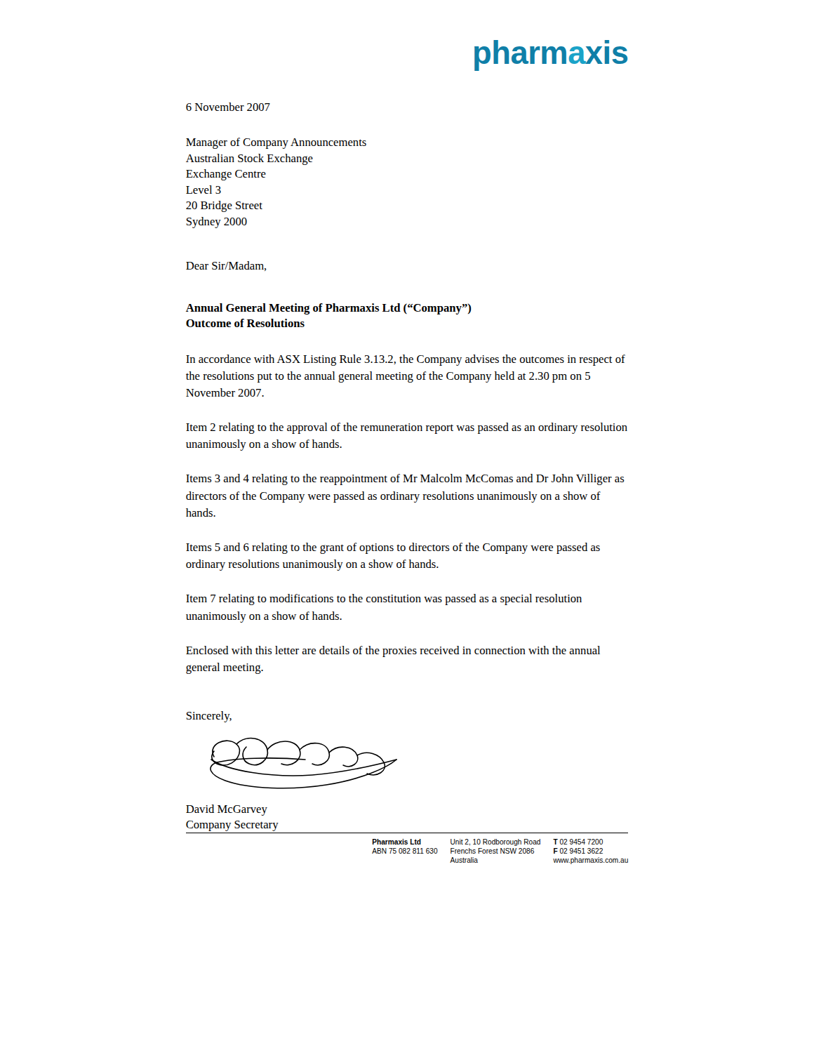pharmaxis
6 November 2007
Manager of Company Announcements
Australian Stock Exchange
Exchange Centre
Level 3
20 Bridge Street
Sydney 2000
Dear Sir/Madam,
Annual General Meeting of Pharmaxis Ltd (“Company”)
Outcome of Resolutions
In accordance with ASX Listing Rule 3.13.2, the Company advises the outcomes in respect of the resolutions put to the annual general meeting of the Company held at 2.30 pm on 5 November 2007.
Item 2 relating to the approval of the remuneration report was passed as an ordinary resolution unanimously on a show of hands.
Items 3 and 4 relating to the reappointment of Mr Malcolm McComas and Dr John Villiger as directors of the Company were passed as ordinary resolutions unanimously on a show of hands.
Items 5 and 6 relating to the grant of options to directors of the Company were passed as ordinary resolutions unanimously on a show of hands.
Item 7 relating to modifications to the constitution was passed as a special resolution unanimously on a show of hands.
Enclosed with this letter are details of the proxies received in connection with the annual general meeting.
Sincerely,
David McGarvey
Company Secretary
Pharmaxis Ltd
ABN 75 082 811 630
Unit 2, 10 Rodborough Road
Frenchs Forest NSW 2086
Australia
T 02 9454 7200
F 02 9451 3622
www.pharmaxis.com.au